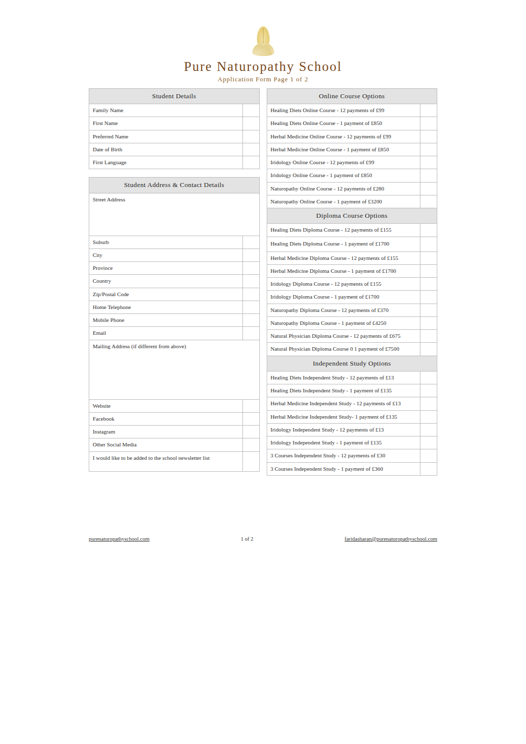Pure Naturopathy School
Application Form Page 1 of 2
| Student Details |
| --- |
| Family Name | |
| First Name | |
| Preferred Name | |
| Date of Birth | |
| First Language | |
| Student Address & Contact Details |
| --- |
| Street Address |
| Suburb | |
| City | |
| Province | |
| Country | |
| Zip/Postal Code | |
| Home Telephone | |
| Mobile Phone | |
| Email | |
| Mailing Address (if different from above) |
| Website | |
| Facebook | |
| Instagram | |
| Other Social Media | |
| I would like to be added to the school newsletter list | |
| Online Course Options |
| --- |
| Healing Diets Online Course - 12 payments of £99 | |
| Healing Diets Online Course - 1 payment of £850 | |
| Herbal Medicine Online Course - 12 payments of £99 | |
| Herbal Medicine Online Course - 1 payment of £850 | |
| Iridology Online Course - 12 payments of £99 | |
| Iridology Online Course - 1 payment of £850 | |
| Naturopathy Online Course - 12 payments of £280 | |
| Naturopathy Online Course - 1 payment of £3200 | |
| Diploma Course Options |
| Healing Diets Diploma Course - 12 payments of £155 | |
| Healing Diets Diploma Course - 1 payment of £1700 | |
| Herbal Medicine Diploma Course - 12 payments of £155 | |
| Herbal Medicine Diploma Course - 1 payment of £1700 | |
| Iridology Diploma Course - 12 payments of £155 | |
| Iridology Diploma Course - 1 payment of £1700 | |
| Naturopathy Diploma Course - 12 payments of £370 | |
| Naturopathy Diploma Course - 1 payment of £4250 | |
| Natural Physician Diploma Course - 12 payments of £675 | |
| Natural Physician Diploma Course 0 1 payment of £7500 | |
| Independent Study Options |
| Healing Diets Independent Study - 12 payments of £13 | |
| Healing Diets Independent Study - 1 payment of £135 | |
| Herbal Medicine Independent Study - 12 payments of £13 | |
| Herbal Medicine Independent Study- 1 payment of £135 | |
| Iridology Independent Study - 12 payments of £13 | |
| Iridology Independent Study - 1 payment of £135 | |
| 3 Courses Independent Study - 12 payments of £30 | |
| 3 Courses Independent Study - 1 payment of £360 | |
purenaturopathyschool.com 1 of 2 faridasharan@purenaturopathyschool.com